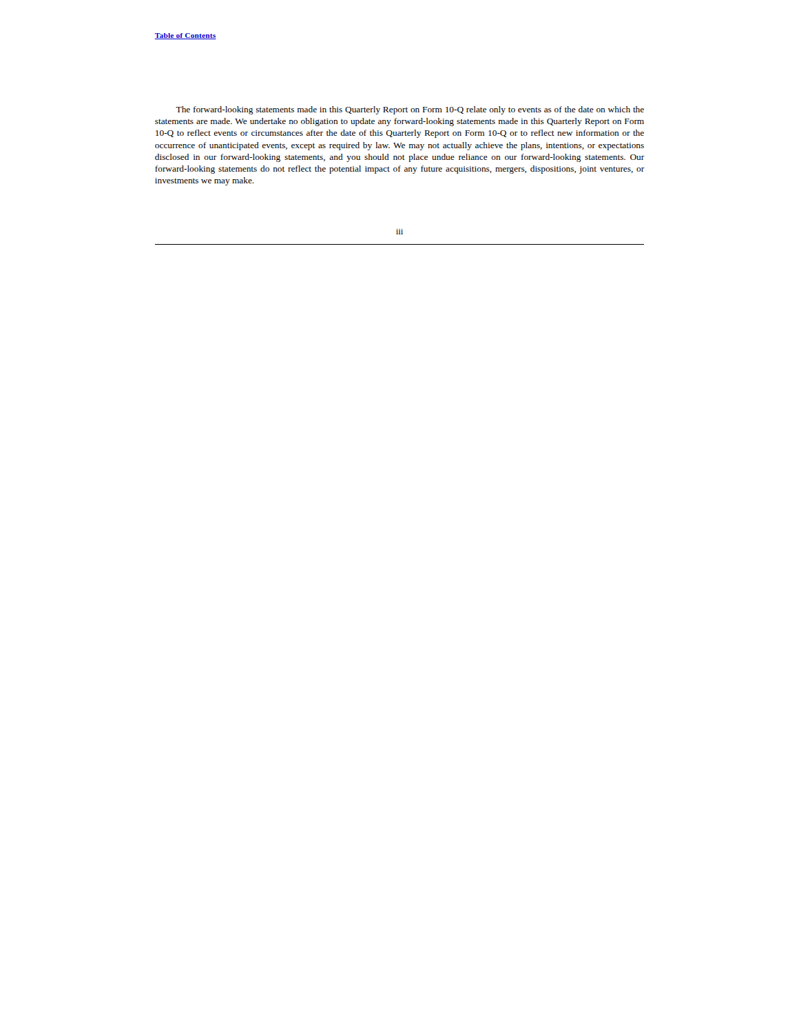Table of Contents
The forward-looking statements made in this Quarterly Report on Form 10-Q relate only to events as of the date on which the statements are made. We undertake no obligation to update any forward-looking statements made in this Quarterly Report on Form 10-Q to reflect events or circumstances after the date of this Quarterly Report on Form 10-Q or to reflect new information or the occurrence of unanticipated events, except as required by law. We may not actually achieve the plans, intentions, or expectations disclosed in our forward-looking statements, and you should not place undue reliance on our forward-looking statements. Our forward-looking statements do not reflect the potential impact of any future acquisitions, mergers, dispositions, joint ventures, or investments we may make.
iii